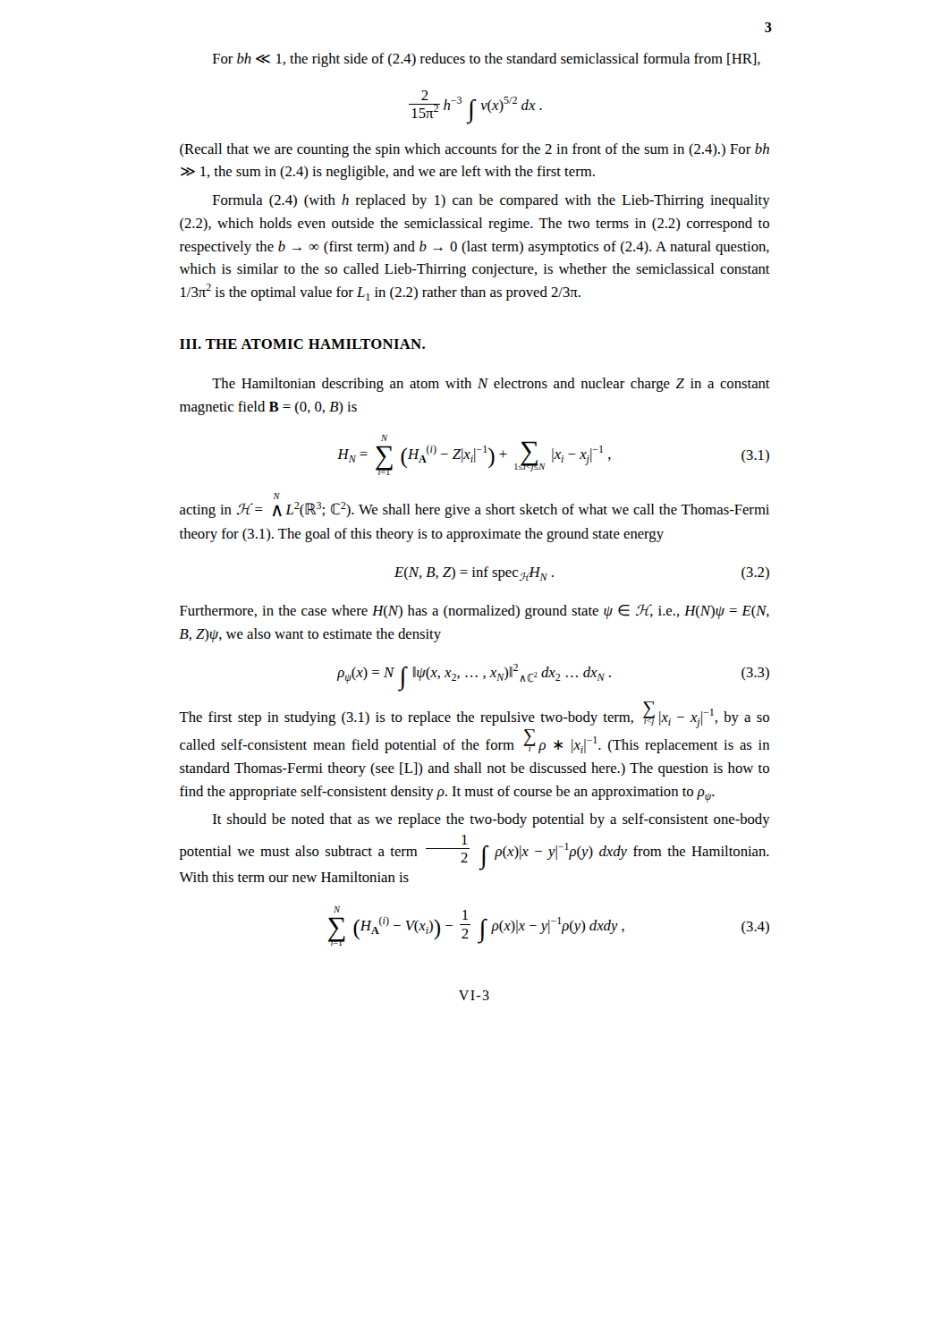3
For bh ≪ 1, the right side of (2.4) reduces to the standard semiclassical formula from [HR],
215π2 h−3 ∫ v(x)5/2 dx .
(Recall that we are counting the spin which accounts for the 2 in front of the sum in (2.4).) For bh ≫ 1, the sum in (2.4) is negligible, and we are left with the first term.
Formula (2.4) (with h replaced by 1) can be compared with the Lieb-Thirring inequality (2.2), which holds even outside the semiclassical regime. The two terms in (2.2) correspond to respectively the b → ∞ (first term) and b → 0 (last term) asymptotics of (2.4). A natural question, which is similar to the so called Lieb-Thirring conjecture, is whether the semiclassical constant 1/3π2 is the optimal value for L1 in (2.2) rather than as proved 2/3π.
III. THE ATOMIC HAMILTONIAN.
The Hamiltonian describing an atom with N electrons and nuclear charge Z in a constant magnetic field B = (0, 0, B) is
HN = N ∑ i=1 (HA(i) − Z|xi|−1) + ∑ 1≤i<j≤N |xi − xj|−1 , (3.1)
acting in ℋ = N∧L2(ℝ3; ℂ2). We shall here give a short sketch of what we call the Thomas-Fermi theory for (3.1). The goal of this theory is to approximate the ground state energy
E(N, B, Z) = inf specℋHN . (3.2)
Furthermore, in the case where H(N) has a (normalized) ground state ψ ∈ ℋ, i.e., H(N)ψ = E(N, B, Z)ψ, we also want to estimate the density
ρψ(x) = N ∫ ‖ψ(x, x2, … , xN)‖2∧ℂ2 dx2 … dxN . (3.3)
The first step in studying (3.1) is to replace the repulsive two-body term, ∑i<j|xi − xj|−1, by a so called self-consistent mean field potential of the form ∑i ρ ∗ |xi|−1. (This replacement is as in standard Thomas-Fermi theory (see [L]) and shall not be discussed here.) The question is how to find the appropriate self-consistent density ρ. It must of course be an approximation to ρψ.
It should be noted that as we replace the two-body potential by a self-consistent one-body potential we must also subtract a term 12 ∫ ρ(x)|x − y|−1ρ(y) dxdy from the Hamiltonian. With this term our new Hamiltonian is
N ∑ i=1 (HA(i) − V(xi)) − 12 ∫ ρ(x)|x − y|−1ρ(y) dxdy , (3.4)
VI-3